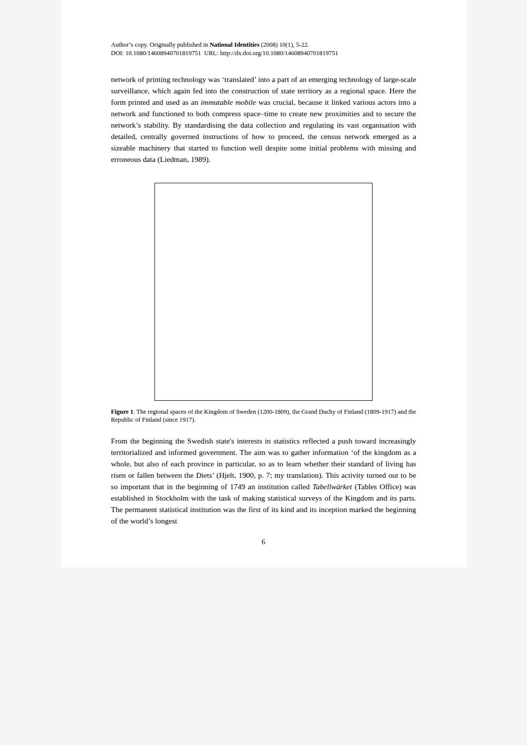Author’s copy. Originally published in National Identities (2008) 10(1), 5-22.
DOI: 10.1080/14608940701819751 URL: http://dx.doi.org/10.1080/14608940701819751
network of printing technology was ‘translated’ into a part of an emerging technology of large-scale surveillance, which again fed into the construction of state territory as a regional space. Here the form printed and used as an immutable mobile was crucial, because it linked various actors into a network and functioned to both compress space–time to create new proximities and to secure the network’s stability. By standardising the data collection and regulating its vast organisation with detailed, centrally governed instructions of how to proceed, the census network emerged as a sizeable machinery that started to function well despite some initial problems with missing and erroneous data (Liedman, 1989).
Figure 1. The regional spaces of the Kingdom of Sweden (1200-1809), the Grand Duchy of Finland (1809-1917) and the Republic of Finland (since 1917).
From the beginning the Swedish state's interests in statistics reflected a push toward increasingly territorialized and informed government. The aim was to gather information ‘of the kingdom as a whole, but also of each province in particular, so as to learn whether their standard of living has risen or fallen between the Diets’ (Hjelt, 1900, p. 7; my translation). This activity turned out to be so important that in the beginning of 1749 an institution called Tabellwärket (Tables Office) was established in Stockholm with the task of making statistical surveys of the Kingdom and its parts. The permanent statistical institution was the first of its kind and its inception marked the beginning of the world’s longest
6